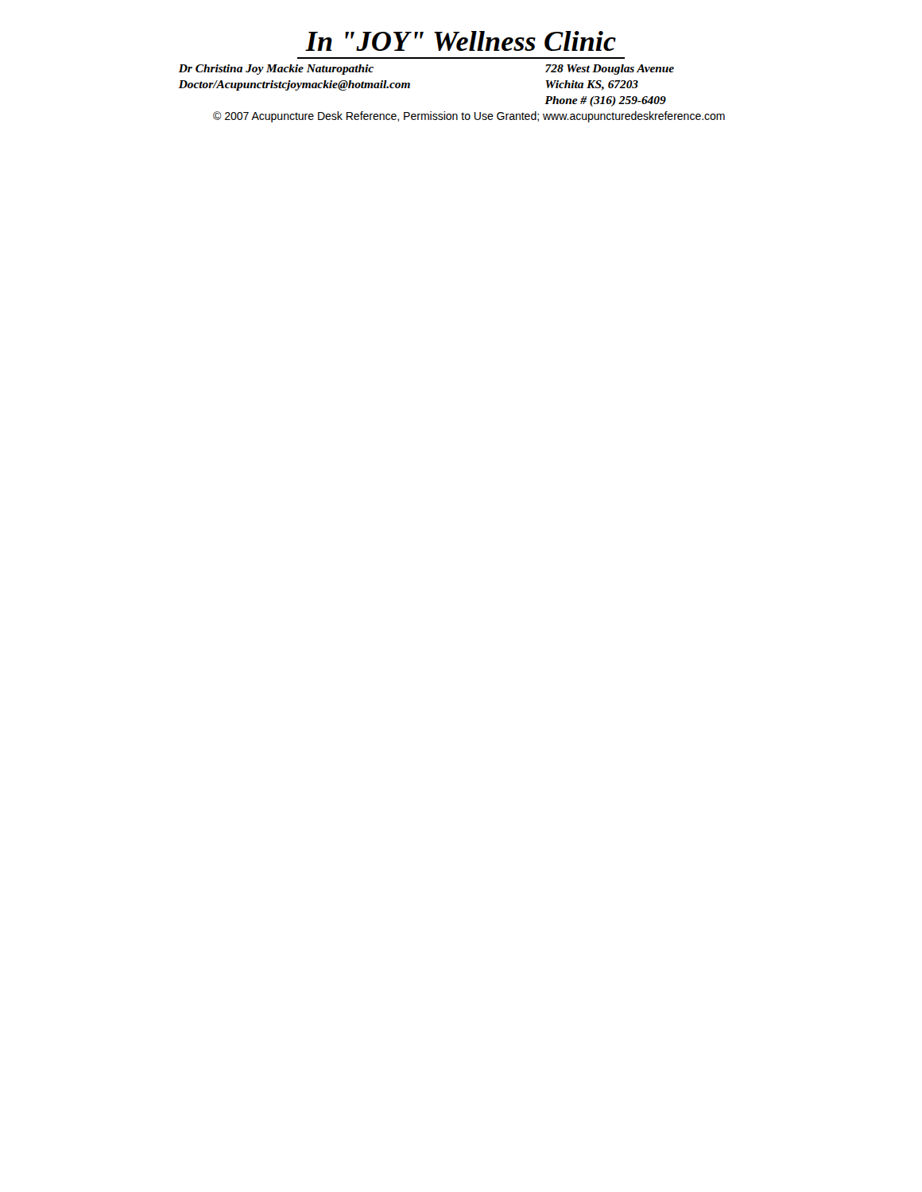In "JOY" Wellness Clinic
Dr Christina Joy Mackie Naturopathic Doctor/Acupunctristcjoymackie@hotmail.com
728 West Douglas Avenue
Wichita KS, 67203
Phone # (316) 259-6409
© 2007 Acupuncture Desk Reference, Permission to Use Granted; www.acupuncturedeskreference.com